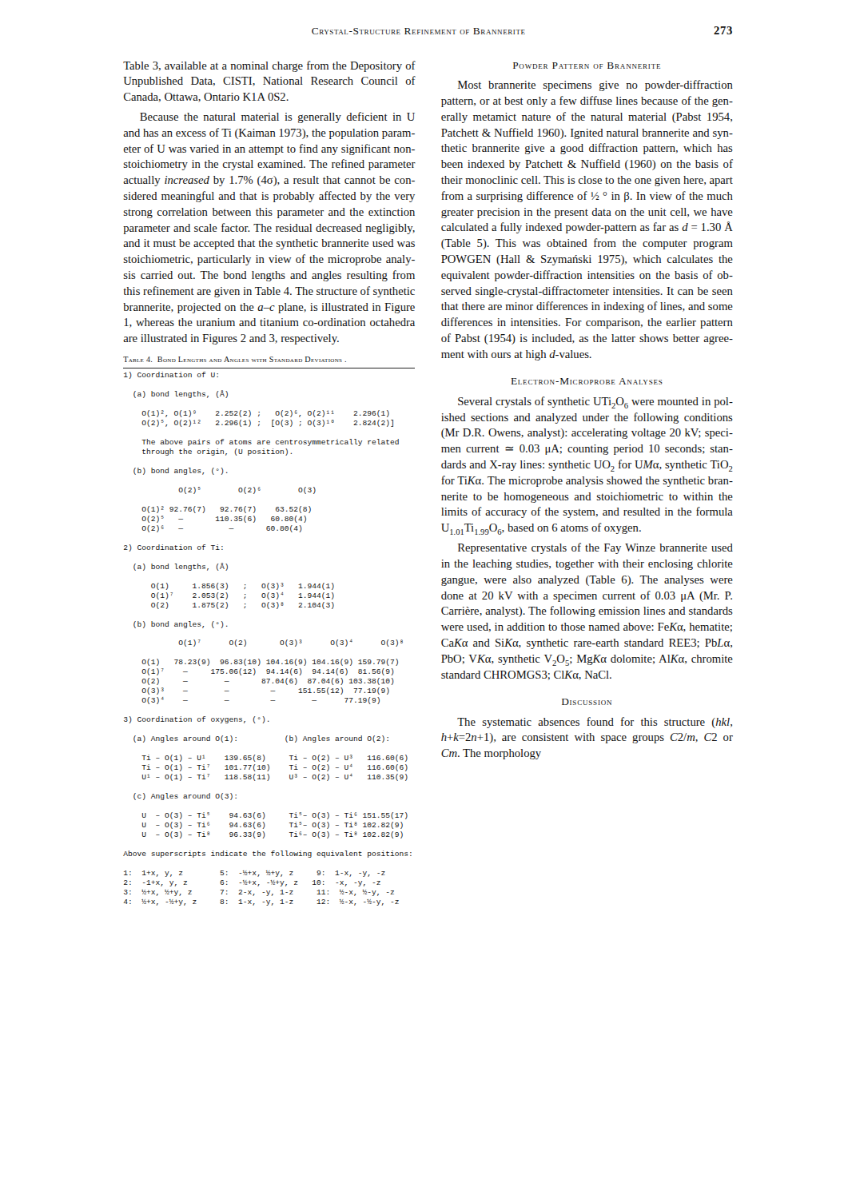Crystal-Structure Refinement of Brannerite
273
Table 3, available at a nominal charge from the Depository of Unpublished Data, CISTI, National Research Council of Canada, Ottawa, Ontario K1A 0S2.
Because the natural material is generally deficient in U and has an excess of Ti (Kaiman 1973), the population parameter of U was varied in an attempt to find any significant nonstoichiometry in the crystal examined. The refined parameter actually increased by 1.7% (4σ), a result that cannot be considered meaningful and that is probably affected by the very strong correlation between this parameter and the extinction parameter and scale factor. The residual decreased negligibly, and it must be accepted that the synthetic brannerite used was stoichiometric, particularly in view of the microprobe analysis carried out. The bond lengths and angles resulting from this refinement are given in Table 4. The structure of synthetic brannerite, projected on the a–c plane, is illustrated in Figure 1, whereas the uranium and titanium co-ordination octahedra are illustrated in Figures 2 and 3, respectively.
Table 4. Bond Lengths and Angles with Standard Deviations .
1) Coordination of U:

  (a) bond lengths, (Å)

    O(1)², O(1)⁹    2.252(2) ;   O(2)⁶, O(2)¹¹    2.296(1)
    O(2)⁵, O(2)¹²   2.296(1) ;  [O(3) ; O(3)¹⁰    2.824(2)]

    The above pairs of atoms are centrosymmetrically related
    through the origin, (U position).

  (b) bond angles, (°).

            O(2)⁵        O(2)⁶        O(3)

    O(1)² 92.76(7)   92.76(7)    63.52(8)
    O(2)⁵   —       110.35(6)   60.80(4)
    O(2)⁶   —          —       60.80(4)

2) Coordination of Ti:

  (a) bond lengths, (Å)

      O(1)     1.856(3)   ;   O(3)³   1.944(1)
      O(1)⁷    2.053(2)   ;   O(3)⁴   1.944(1)
      O(2)     1.875(2)   ;   O(3)⁸   2.104(3)

  (b) bond angles, (°).

            O(1)⁷      O(2)       O(3)³      O(3)⁴      O(3)⁸

    O(1)   78.23(9)  96.83(10) 104.16(9) 104.16(9) 159.79(7)
    O(1)⁷    —     175.06(12)  94.14(6)  94.14(6)  81.56(9)
    O(2)     —        —       87.04(6)  87.04(6) 103.38(10)
    O(3)³    —        —         —     151.55(12)  77.19(9)
    O(3)⁴    —        —         —        —      77.19(9)

3) Coordination of oxygens, (°).

  (a) Angles around O(1):          (b) Angles around O(2):

    Ti – O(1) – U¹    139.65(8)     Ti – O(2) – U³   116.60(6)
    Ti – O(1) – Ti⁷   101.77(10)    Ti – O(2) – U⁴   116.60(6)
    U¹ – O(1) – Ti⁷   118.58(11)    U³ – O(2) – U⁴   110.35(9)

  (c) Angles around O(3):

    U  – O(3) – Ti⁵    94.63(6)     Ti⁵– O(3) – Ti⁶ 151.55(17)
    U  – O(3) – Ti⁶    94.63(6)     Ti⁵– O(3) – Ti⁸ 102.82(9)
    U  – O(3) – Ti⁸    96.33(9)     Ti⁶– O(3) – Ti⁸ 102.82(9)

Above superscripts indicate the following equivalent positions:

1:  1+x, y, z        5:  -½+x, ½+y, z     9:  1-x, -y, -z
2:  -1+x, y, z       6:  -½+x, -½+y, z   10:  -x, -y, -z
3:  ½+x, ½+y, z      7:  2-x, -y, 1-z     11:  ½-x, ½-y, -z
4:  ½+x, -½+y, z     8:  1-x, -y, 1-z     12:  ½-x, -½-y, -z
Powder Pattern of Brannerite
Most brannerite specimens give no powder-diffraction pattern, or at best only a few diffuse lines because of the generally metamict nature of the natural material (Pabst 1954, Patchett & Nuffield 1960). Ignited natural brannerite and synthetic brannerite give a good diffraction pattern, which has been indexed by Patchett & Nuffield (1960) on the basis of their monoclinic cell. This is close to the one given here, apart from a surprising difference of ½ ° in β. In view of the much greater precision in the present data on the unit cell, we have calculated a fully indexed powder-pattern as far as d = 1.30 Å (Table 5). This was obtained from the computer program POWGEN (Hall & Szymański 1975), which calculates the equivalent powder-diffraction intensities on the basis of observed single-crystal-diffractometer intensities. It can be seen that there are minor differences in indexing of lines, and some differences in intensities. For comparison, the earlier pattern of Pabst (1954) is included, as the latter shows better agreement with ours at high d-values.
Electron-Microprobe Analyses
Several crystals of synthetic UTi2O6 were mounted in polished sections and analyzed under the following conditions (Mr D.R. Owens, analyst): accelerating voltage 20 kV; specimen current ≃ 0.03 μA; counting period 10 seconds; standards and X-ray lines: synthetic UO2 for UMα, synthetic TiO2 for TiKα. The microprobe analysis showed the synthetic brannerite to be homogeneous and stoichiometric to within the limits of accuracy of the system, and resulted in the formula U1.01Ti1.99O6, based on 6 atoms of oxygen.
Representative crystals of the Fay Winze brannerite used in the leaching studies, together with their enclosing chlorite gangue, were also analyzed (Table 6). The analyses were done at 20 kV with a specimen current of 0.03 μA (Mr. P. Carrière, analyst). The following emission lines and standards were used, in addition to those named above: FeKα, hematite; CaKα and SiKα, synthetic rare-earth standard REE3; PbLα, PbO; VKα, synthetic V2O5; MgKα dolomite; AlKα, chromite standard CHROMGS3; ClKα, NaCl.
Discussion
The systematic absences found for this structure (hkl, h+k=2n+1), are consistent with space groups C2/m, C2 or Cm. The morphology